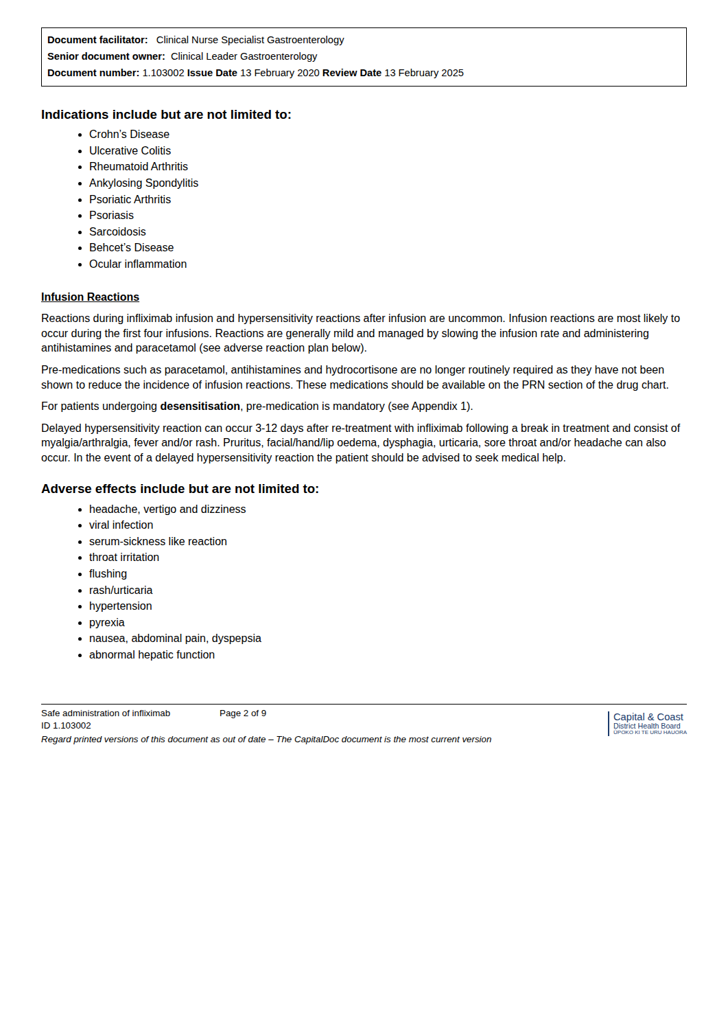Document facilitator: Clinical Nurse Specialist Gastroenterology
Senior document owner: Clinical Leader Gastroenterology
Document number: 1.103002 Issue Date 13 February 2020 Review Date 13 February 2025
Indications include but are not limited to:
Crohn’s Disease
Ulcerative Colitis
Rheumatoid Arthritis
Ankylosing Spondylitis
Psoriatic Arthritis
Psoriasis
Sarcoidosis
Behcet’s Disease
Ocular inflammation
Infusion Reactions
Reactions during infliximab infusion and hypersensitivity reactions after infusion are uncommon. Infusion reactions are most likely to occur during the first four infusions. Reactions are generally mild and managed by slowing the infusion rate and administering antihistamines and paracetamol (see adverse reaction plan below).
Pre-medications such as paracetamol, antihistamines and hydrocortisone are no longer routinely required as they have not been shown to reduce the incidence of infusion reactions. These medications should be available on the PRN section of the drug chart.
For patients undergoing desensitisation, pre-medication is mandatory (see Appendix 1).
Delayed hypersensitivity reaction can occur 3-12 days after re-treatment with infliximab following a break in treatment and consist of myalgia/arthralgia, fever and/or rash. Pruritus, facial/hand/lip oedema, dysphagia, urticaria, sore throat and/or headache can also occur. In the event of a delayed hypersensitivity reaction the patient should be advised to seek medical help.
Adverse effects include but are not limited to:
headache, vertigo and dizziness
viral infection
serum-sickness like reaction
throat irritation
flushing
rash/urticaria
hypertension
pyrexia
nausea, abdominal pain, dyspepsia
abnormal hepatic function
Safe administration of infliximab Page 2 of 9 ID 1.103002 Regard printed versions of this document as out of date – The CapitalDoc document is the most current version
Capital & Coast
District Health Board
ÛPOKO KI TE URU HAUORA